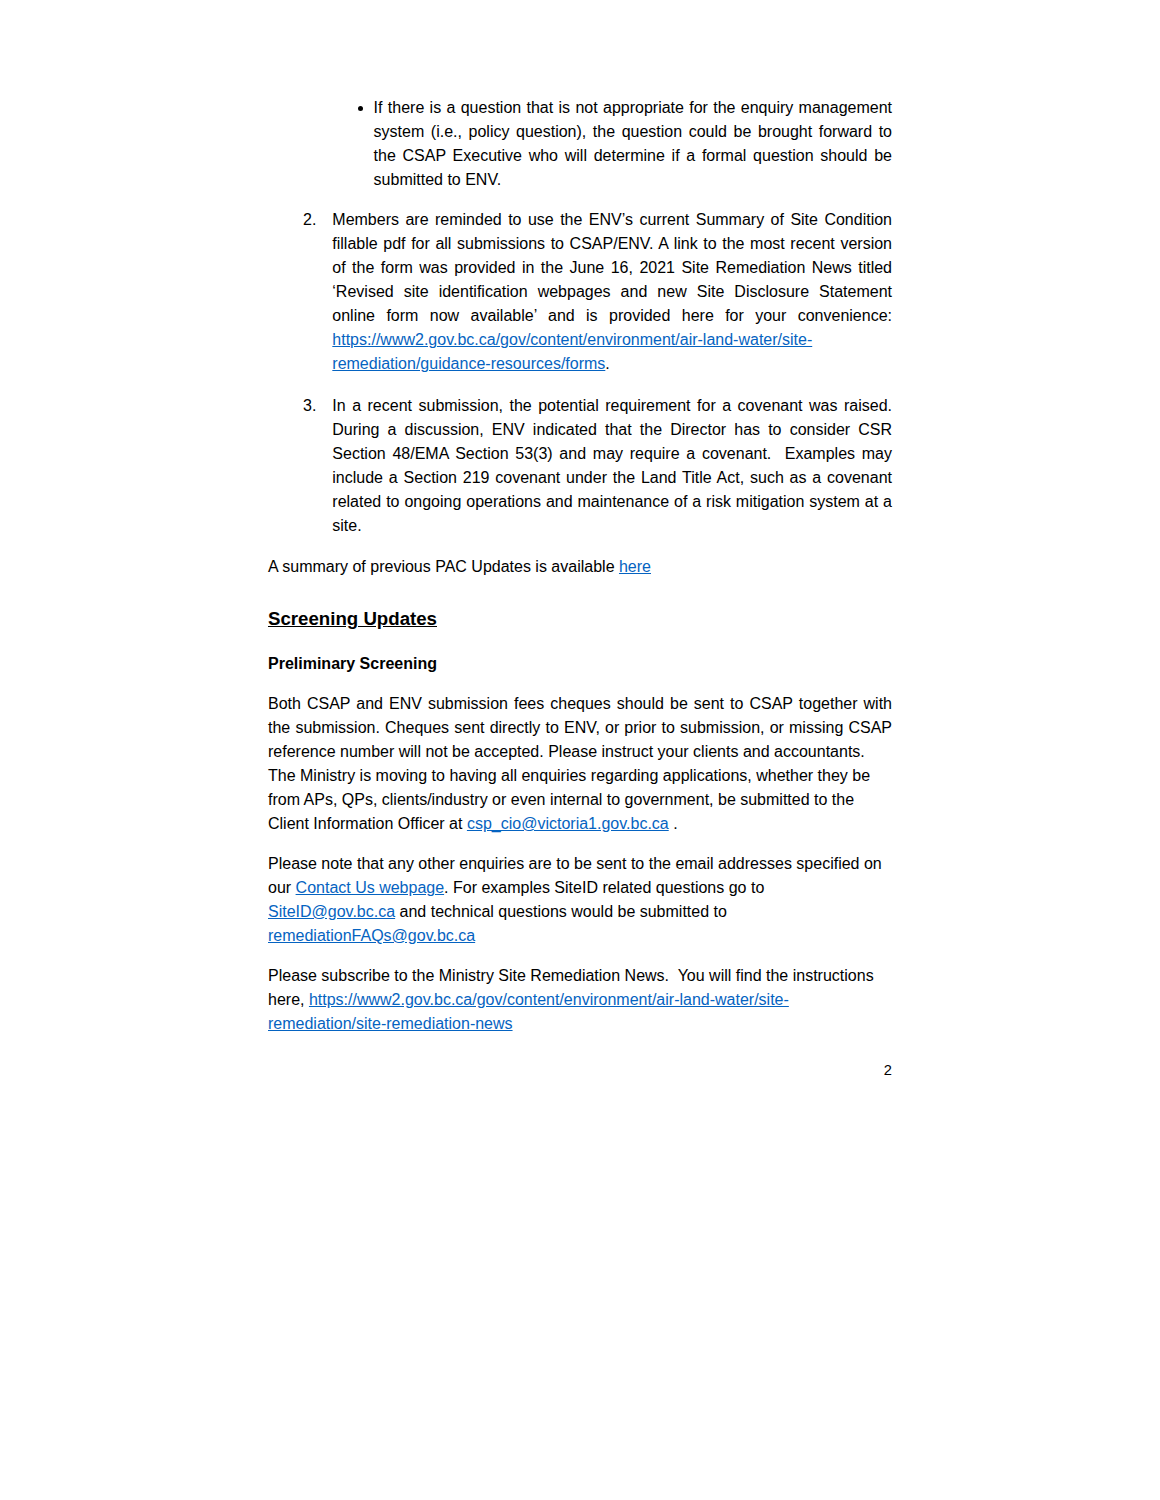If there is a question that is not appropriate for the enquiry management system (i.e., policy question), the question could be brought forward to the CSAP Executive who will determine if a formal question should be submitted to ENV.
Members are reminded to use the ENV’s current Summary of Site Condition fillable pdf for all submissions to CSAP/ENV. A link to the most recent version of the form was provided in the June 16, 2021 Site Remediation News titled ‘Revised site identification webpages and new Site Disclosure Statement online form now available’ and is provided here for your convenience: https://www2.gov.bc.ca/gov/content/environment/air-land-water/site-remediation/guidance-resources/forms.
In a recent submission, the potential requirement for a covenant was raised. During a discussion, ENV indicated that the Director has to consider CSR Section 48/EMA Section 53(3) and may require a covenant. Examples may include a Section 219 covenant under the Land Title Act, such as a covenant related to ongoing operations and maintenance of a risk mitigation system at a site.
A summary of previous PAC Updates is available here
Screening Updates
Preliminary Screening
Both CSAP and ENV submission fees cheques should be sent to CSAP together with the submission. Cheques sent directly to ENV, or prior to submission, or missing CSAP reference number will not be accepted. Please instruct your clients and accountants.
The Ministry is moving to having all enquiries regarding applications, whether they be from APs, QPs, clients/industry or even internal to government, be submitted to the Client Information Officer at csp_cio@victoria1.gov.bc.ca .
Please note that any other enquiries are to be sent to the email addresses specified on our Contact Us webpage. For examples SiteID related questions go to SiteID@gov.bc.ca and technical questions would be submitted to remediationFAQs@gov.bc.ca
Please subscribe to the Ministry Site Remediation News. You will find the instructions here, https://www2.gov.bc.ca/gov/content/environment/air-land-water/site-remediation/site-remediation-news
2